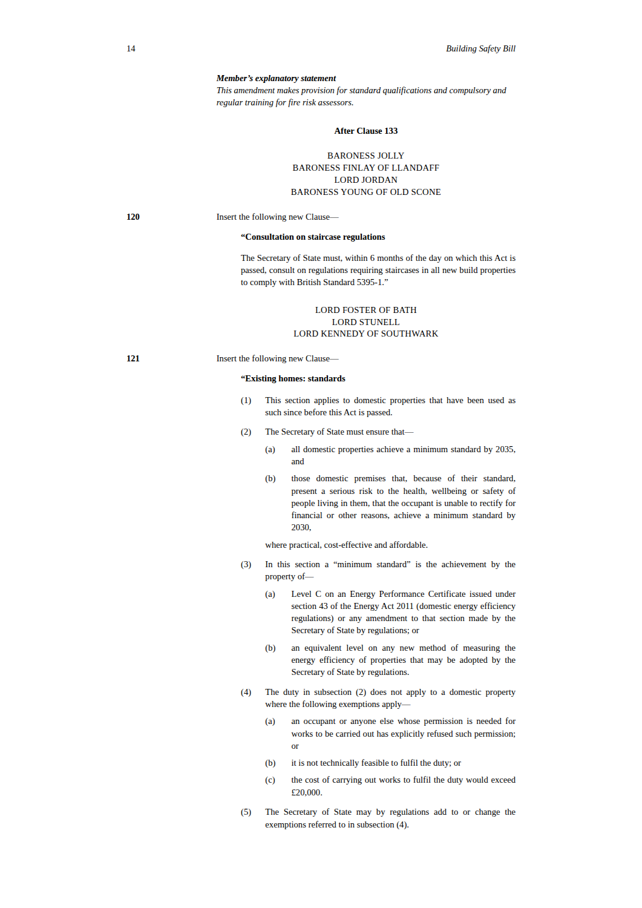14 Building Safety Bill
Member’s explanatory statement
This amendment makes provision for standard qualifications and compulsory and regular training for fire risk assessors.
After Clause 133
BARONESS JOLLY
BARONESS FINLAY OF LLANDAFF
LORD JORDAN
BARONESS YOUNG OF OLD SCONE
120
Insert the following new Clause—
“Consultation on staircase regulations
The Secretary of State must, within 6 months of the day on which this Act is passed, consult on regulations requiring staircases in all new build properties to comply with British Standard 5395-1.”
LORD FOSTER OF BATH
LORD STUNELL
LORD KENNEDY OF SOUTHWARK
121
Insert the following new Clause—
“Existing homes: standards
(1) This section applies to domestic properties that have been used as such since before this Act is passed.
(2) The Secretary of State must ensure that—
(a) all domestic properties achieve a minimum standard by 2035, and
(b) those domestic premises that, because of their standard, present a serious risk to the health, wellbeing or safety of people living in them, that the occupant is unable to rectify for financial or other reasons, achieve a minimum standard by 2030,
where practical, cost-effective and affordable.
(3) In this section a “minimum standard” is the achievement by the property of—
(a) Level C on an Energy Performance Certificate issued under section 43 of the Energy Act 2011 (domestic energy efficiency regulations) or any amendment to that section made by the Secretary of State by regulations; or
(b) an equivalent level on any new method of measuring the energy efficiency of properties that may be adopted by the Secretary of State by regulations.
(4) The duty in subsection (2) does not apply to a domestic property where the following exemptions apply—
(a) an occupant or anyone else whose permission is needed for works to be carried out has explicitly refused such permission; or
(b) it is not technically feasible to fulfil the duty; or
(c) the cost of carrying out works to fulfil the duty would exceed £20,000.
(5) The Secretary of State may by regulations add to or change the exemptions referred to in subsection (4).